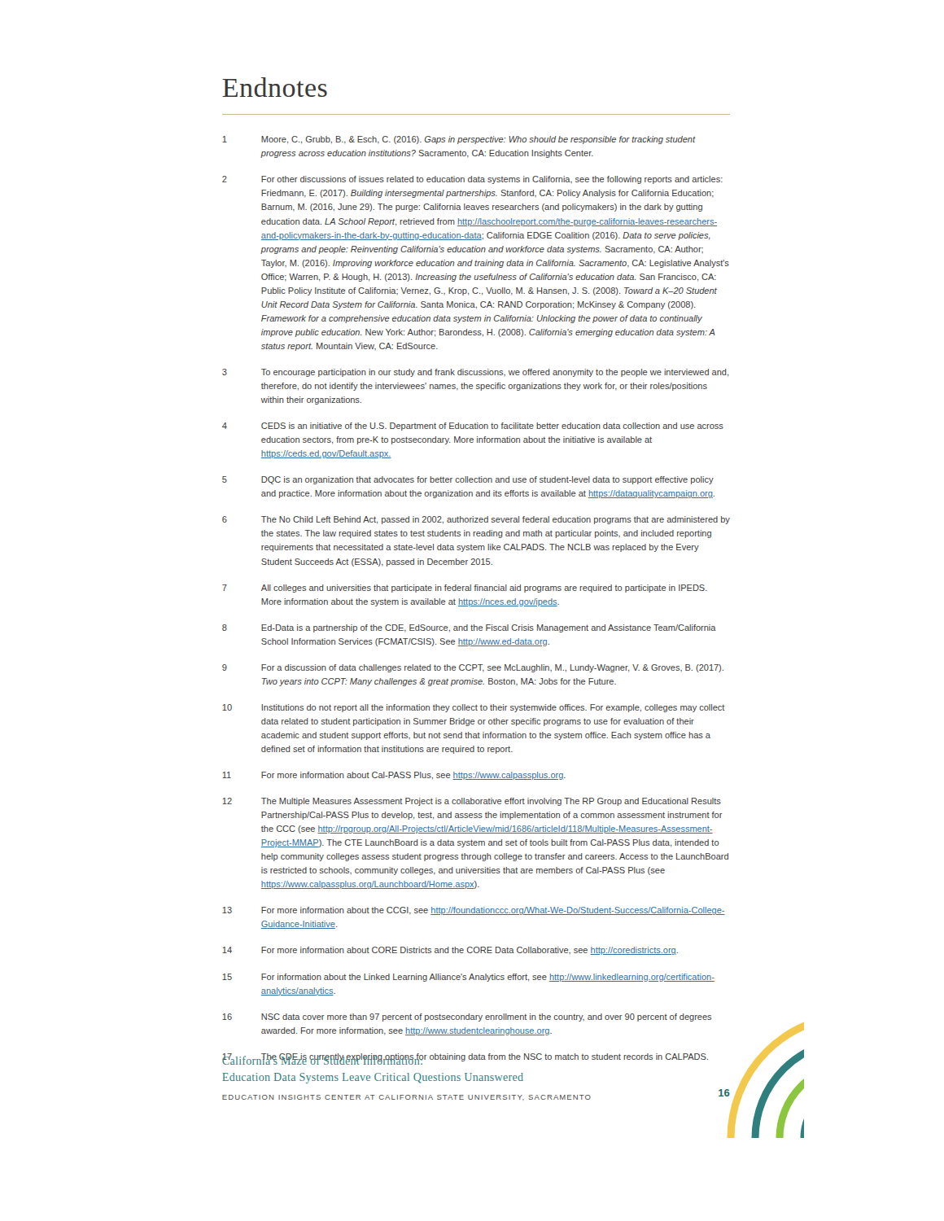Endnotes
Moore, C., Grubb, B., & Esch, C. (2016). Gaps in perspective: Who should be responsible for tracking student progress across education institutions? Sacramento, CA: Education Insights Center.
For other discussions of issues related to education data systems in California, see the following reports and articles: Friedmann, E. (2017). Building intersegmental partnerships. Stanford, CA: Policy Analysis for California Education; Barnum, M. (2016, June 29). The purge: California leaves researchers (and policymakers) in the dark by gutting education data. LA School Report, retrieved from http://laschoolreport.com/the-purge-california-leaves-researchers-and-policymakers-in-the-dark-by-gutting-education-data; California EDGE Coalition (2016). Data to serve policies, programs and people: Reinventing California's education and workforce data systems. Sacramento, CA: Author; Taylor, M. (2016). Improving workforce education and training data in California. Sacramento, CA: Legislative Analyst's Office; Warren, P. & Hough, H. (2013). Increasing the usefulness of California's education data. San Francisco, CA: Public Policy Institute of California; Vernez, G., Krop, C., Vuollo, M. & Hansen, J. S. (2008). Toward a K–20 Student Unit Record Data System for California. Santa Monica, CA: RAND Corporation; McKinsey & Company (2008). Framework for a comprehensive education data system in California: Unlocking the power of data to continually improve public education. New York: Author; Barondess, H. (2008). California's emerging education data system: A status report. Mountain View, CA: EdSource.
To encourage participation in our study and frank discussions, we offered anonymity to the people we interviewed and, therefore, do not identify the interviewees' names, the specific organizations they work for, or their roles/positions within their organizations.
CEDS is an initiative of the U.S. Department of Education to facilitate better education data collection and use across education sectors, from pre-K to postsecondary. More information about the initiative is available at https://ceds.ed.gov/Default.aspx.
DQC is an organization that advocates for better collection and use of student-level data to support effective policy and practice. More information about the organization and its efforts is available at https://dataqualitycampaign.org.
The No Child Left Behind Act, passed in 2002, authorized several federal education programs that are administered by the states. The law required states to test students in reading and math at particular points, and included reporting requirements that necessitated a state-level data system like CALPADS. The NCLB was replaced by the Every Student Succeeds Act (ESSA), passed in December 2015.
All colleges and universities that participate in federal financial aid programs are required to participate in IPEDS. More information about the system is available at https://nces.ed.gov/ipeds.
Ed-Data is a partnership of the CDE, EdSource, and the Fiscal Crisis Management and Assistance Team/California School Information Services (FCMAT/CSIS). See http://www.ed-data.org.
For a discussion of data challenges related to the CCPT, see McLaughlin, M., Lundy-Wagner, V. & Groves, B. (2017). Two years into CCPT: Many challenges & great promise. Boston, MA: Jobs for the Future.
Institutions do not report all the information they collect to their systemwide offices. For example, colleges may collect data related to student participation in Summer Bridge or other specific programs to use for evaluation of their academic and student support efforts, but not send that information to the system office. Each system office has a defined set of information that institutions are required to report.
For more information about Cal-PASS Plus, see https://www.calpassplus.org.
The Multiple Measures Assessment Project is a collaborative effort involving The RP Group and Educational Results Partnership/Cal-PASS Plus to develop, test, and assess the implementation of a common assessment instrument for the CCC (see http://rpgroup.org/All-Projects/ctl/ArticleView/mid/1686/articleId/118/Multiple-Measures-Assessment-Project-MMAP). The CTE LaunchBoard is a data system and set of tools built from Cal-PASS Plus data, intended to help community colleges assess student progress through college to transfer and careers. Access to the LaunchBoard is restricted to schools, community colleges, and universities that are members of Cal-PASS Plus (see https://www.calpassplus.org/Launchboard/Home.aspx).
For more information about the CCGI, see http://foundationccc.org/What-We-Do/Student-Success/California-College-Guidance-Initiative.
For more information about CORE Districts and the CORE Data Collaborative, see http://coredistricts.org.
For information about the Linked Learning Alliance's Analytics effort, see http://www.linkedlearning.org/certification-analytics/analytics.
NSC data cover more than 97 percent of postsecondary enrollment in the country, and over 90 percent of degrees awarded. For more information, see http://www.studentclearinghouse.org.
The CDE is currently exploring options for obtaining data from the NSC to match to student records in CALPADS.
California's Maze of Student Information:
Education Data Systems Leave Critical Questions Unanswered
Education Insights Center at California State University, Sacramento
16